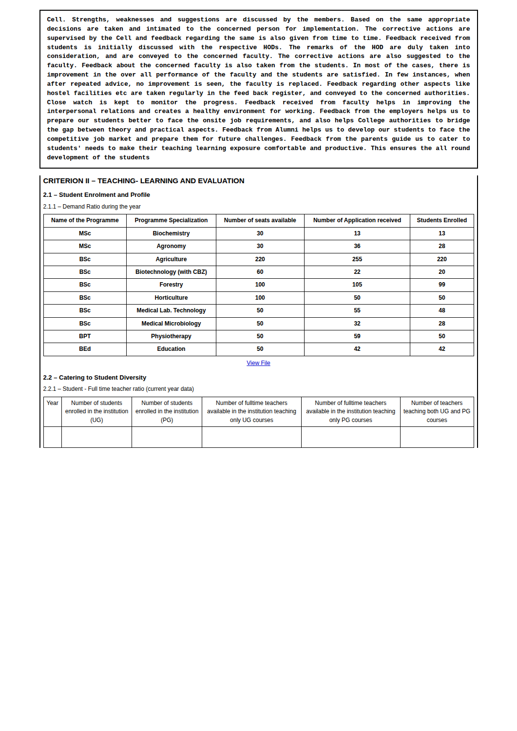Cell. Strengths, weaknesses and suggestions are discussed by the members. Based on the same appropriate decisions are taken and intimated to the concerned person for implementation. The corrective actions are supervised by the Cell and feedback regarding the same is also given from time to time. Feedback received from students is initially discussed with the respective HODs. The remarks of the HOD are duly taken into consideration, and are conveyed to the concerned faculty. The corrective actions are also suggested to the faculty. Feedback about the concerned faculty is also taken from the students. In most of the cases, there is improvement in the over all performance of the faculty and the students are satisfied. In few instances, when after repeated advice, no improvement is seen, the faculty is replaced. Feedback regarding other aspects like hostel facilities etc are taken regularly in the feed back register, and conveyed to the concerned authorities. Close watch is kept to monitor the progress. Feedback received from faculty helps in improving the interpersonal relations and creates a healthy environment for working. Feedback from the employers helps us to prepare our students better to face the onsite job requirements, and also helps College authorities to bridge the gap between theory and practical aspects. Feedback from Alumni helps us to develop our students to face the competitive job market and prepare them for future challenges. Feedback from the parents guide us to cater to students' needs to make their teaching learning exposure comfortable and productive. This ensures the all round development of the students
CRITERION II – TEACHING- LEARNING AND EVALUATION
2.1 – Student Enrolment and Profile
2.1.1 – Demand Ratio during the year
| Name of the Programme | Programme Specialization | Number of seats available | Number of Application received | Students Enrolled |
| --- | --- | --- | --- | --- |
| MSc | Biochemistry | 30 | 13 | 13 |
| MSc | Agronomy | 30 | 36 | 28 |
| BSc | Agriculture | 220 | 255 | 220 |
| BSc | Biotechnology (with CBZ) | 60 | 22 | 20 |
| BSc | Forestry | 100 | 105 | 99 |
| BSc | Horticulture | 100 | 50 | 50 |
| BSc | Medical Lab. Technology | 50 | 55 | 48 |
| BSc | Medical Microbiology | 50 | 32 | 28 |
| BPT | Physiotherapy | 50 | 59 | 50 |
| BEd | Education | 50 | 42 | 42 |
View File
2.2 – Catering to Student Diversity
2.2.1 – Student - Full time teacher ratio (current year data)
| Year | Number of students enrolled in the institution (UG) | Number of students enrolled in the institution (PG) | Number of fulltime teachers available in the institution teaching only UG courses | Number of fulltime teachers available in the institution teaching only PG courses | Number of teachers teaching both UG and PG courses |
| --- | --- | --- | --- | --- | --- |